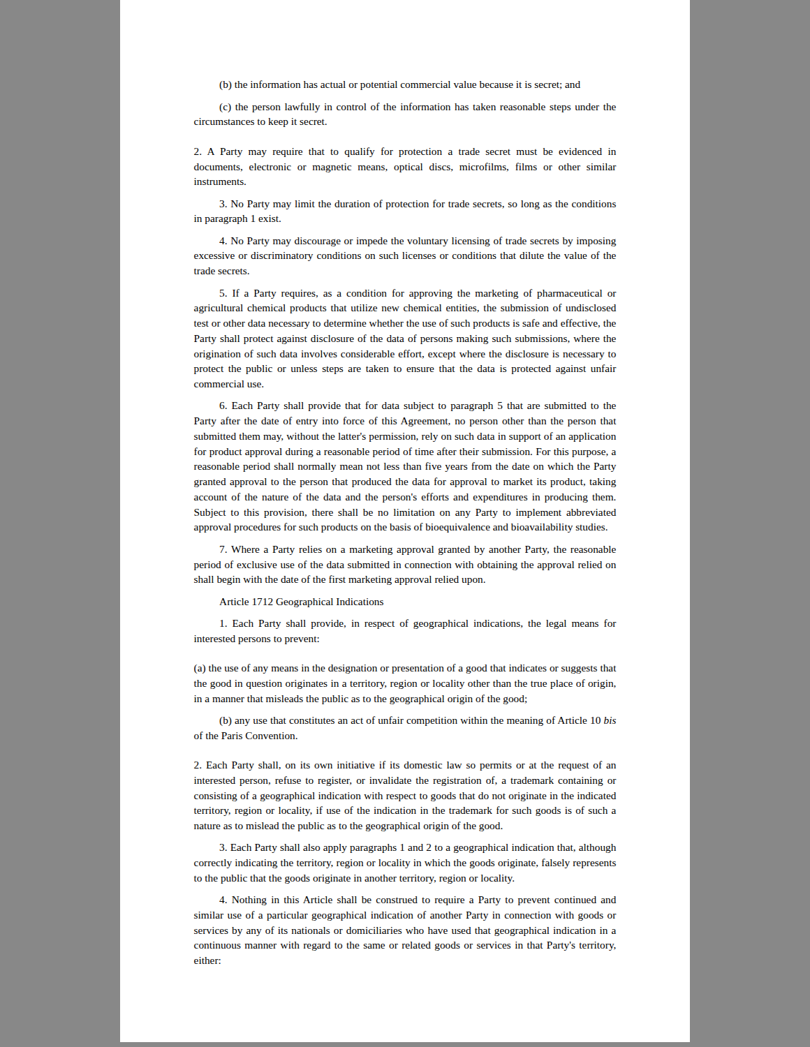(b) the information has actual or potential commercial value because it is secret; and
(c) the person lawfully in control of the information has taken reasonable steps under the circumstances to keep it secret.
2. A Party may require that to qualify for protection a trade secret must be evidenced in documents, electronic or magnetic means, optical discs, microfilms, films or other similar instruments.
3. No Party may limit the duration of protection for trade secrets, so long as the conditions in paragraph 1 exist.
4. No Party may discourage or impede the voluntary licensing of trade secrets by imposing excessive or discriminatory conditions on such licenses or conditions that dilute the value of the trade secrets.
5. If a Party requires, as a condition for approving the marketing of pharmaceutical or agricultural chemical products that utilize new chemical entities, the submission of undisclosed test or other data necessary to determine whether the use of such products is safe and effective, the Party shall protect against disclosure of the data of persons making such submissions, where the origination of such data involves considerable effort, except where the disclosure is necessary to protect the public or unless steps are taken to ensure that the data is protected against unfair commercial use.
6. Each Party shall provide that for data subject to paragraph 5 that are submitted to the Party after the date of entry into force of this Agreement, no person other than the person that submitted them may, without the latter's permission, rely on such data in support of an application for product approval during a reasonable period of time after their submission. For this purpose, a reasonable period shall normally mean not less than five years from the date on which the Party granted approval to the person that produced the data for approval to market its product, taking account of the nature of the data and the person's efforts and expenditures in producing them. Subject to this provision, there shall be no limitation on any Party to implement abbreviated approval procedures for such products on the basis of bioequivalence and bioavailability studies.
7. Where a Party relies on a marketing approval granted by another Party, the reasonable period of exclusive use of the data submitted in connection with obtaining the approval relied on shall begin with the date of the first marketing approval relied upon.
Article 1712 Geographical Indications
1. Each Party shall provide, in respect of geographical indications, the legal means for interested persons to prevent:
(a) the use of any means in the designation or presentation of a good that indicates or suggests that the good in question originates in a territory, region or locality other than the true place of origin, in a manner that misleads the public as to the geographical origin of the good;
(b) any use that constitutes an act of unfair competition within the meaning of Article 10 bis of the Paris Convention.
2. Each Party shall, on its own initiative if its domestic law so permits or at the request of an interested person, refuse to register, or invalidate the registration of, a trademark containing or consisting of a geographical indication with respect to goods that do not originate in the indicated territory, region or locality, if use of the indication in the trademark for such goods is of such a nature as to mislead the public as to the geographical origin of the good.
3. Each Party shall also apply paragraphs 1 and 2 to a geographical indication that, although correctly indicating the territory, region or locality in which the goods originate, falsely represents to the public that the goods originate in another territory, region or locality.
4. Nothing in this Article shall be construed to require a Party to prevent continued and similar use of a particular geographical indication of another Party in connection with goods or services by any of its nationals or domiciliaries who have used that geographical indication in a continuous manner with regard to the same or related goods or services in that Party's territory, either: